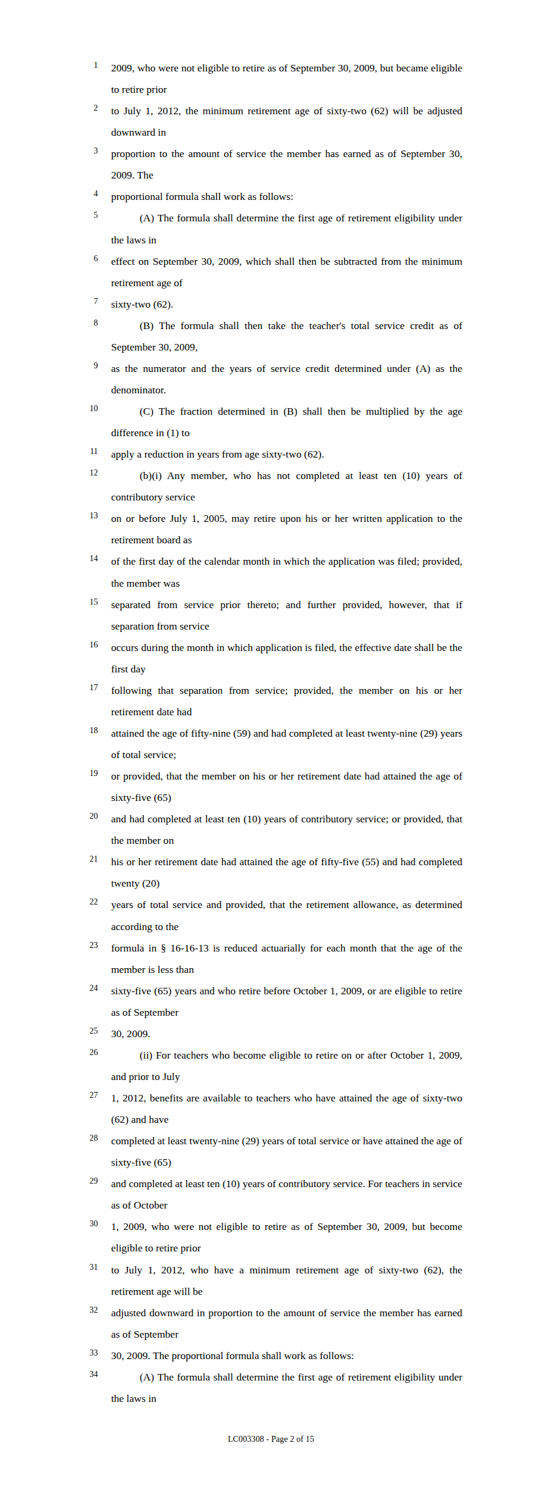2009, who were not eligible to retire as of September 30, 2009, but became eligible to retire prior
to July 1, 2012, the minimum retirement age of sixty-two (62) will be adjusted downward in
proportion to the amount of service the member has earned as of September 30, 2009. The
proportional formula shall work as follows:
(A) The formula shall determine the first age of retirement eligibility under the laws in
effect on September 30, 2009, which shall then be subtracted from the minimum retirement age of
sixty-two (62).
(B) The formula shall then take the teacher's total service credit as of September 30, 2009,
as the numerator and the years of service credit determined under (A) as the denominator.
(C) The fraction determined in (B) shall then be multiplied by the age difference in (1) to
apply a reduction in years from age sixty-two (62).
(b)(i) Any member, who has not completed at least ten (10) years of contributory service
on or before July 1, 2005, may retire upon his or her written application to the retirement board as
of the first day of the calendar month in which the application was filed; provided, the member was
separated from service prior thereto; and further provided, however, that if separation from service
occurs during the month in which application is filed, the effective date shall be the first day
following that separation from service; provided, the member on his or her retirement date had
attained the age of fifty-nine (59) and had completed at least twenty-nine (29) years of total service;
or provided, that the member on his or her retirement date had attained the age of sixty-five (65)
and had completed at least ten (10) years of contributory service; or provided, that the member on
his or her retirement date had attained the age of fifty-five (55) and had completed twenty (20)
years of total service and provided, that the retirement allowance, as determined according to the
formula in § 16-16-13 is reduced actuarially for each month that the age of the member is less than
sixty-five (65) years and who retire before October 1, 2009, or are eligible to retire as of September
30, 2009.
(ii) For teachers who become eligible to retire on or after October 1, 2009, and prior to July
1, 2012, benefits are available to teachers who have attained the age of sixty-two (62) and have
completed at least twenty-nine (29) years of total service or have attained the age of sixty-five (65)
and completed at least ten (10) years of contributory service. For teachers in service as of October
1, 2009, who were not eligible to retire as of September 30, 2009, but become eligible to retire prior
to July 1, 2012, who have a minimum retirement age of sixty-two (62), the retirement age will be
adjusted downward in proportion to the amount of service the member has earned as of September
30, 2009. The proportional formula shall work as follows:
(A) The formula shall determine the first age of retirement eligibility under the laws in
LC003308 - Page 2 of 15